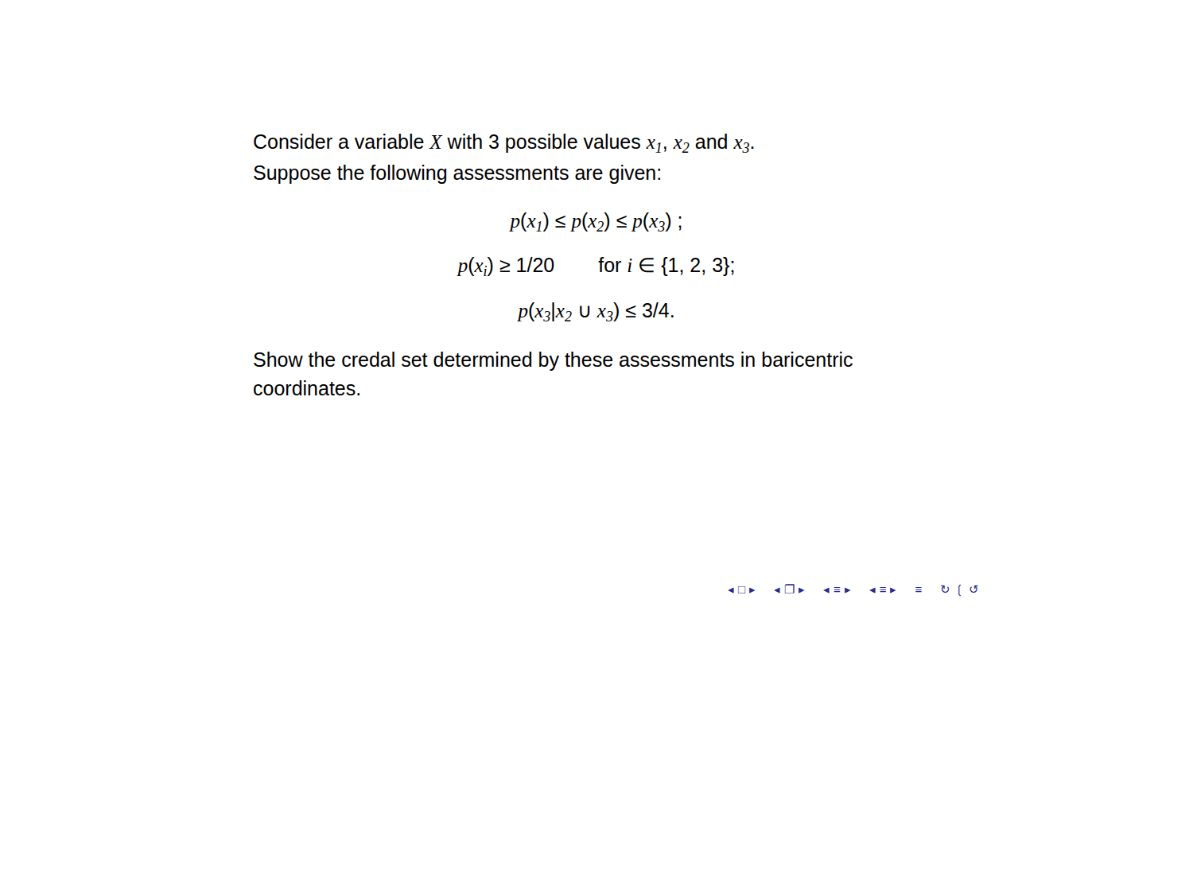Consider a variable X with 3 possible values x1, x2 and x3.
Suppose the following assessments are given:
p(x1) ≤ p(x2) ≤ p(x3) ;
p(xi) ≥ 1/20 for i ∈ {1, 2, 3};
p(x3|x2 ∪ x3) ≤ 3/4.
Show the credal set determined by these assessments in baricentric coordinates.
◂□▸ ◂❐▸ ◂≡▸ ◂≡▸ ≡ ↻❲↺